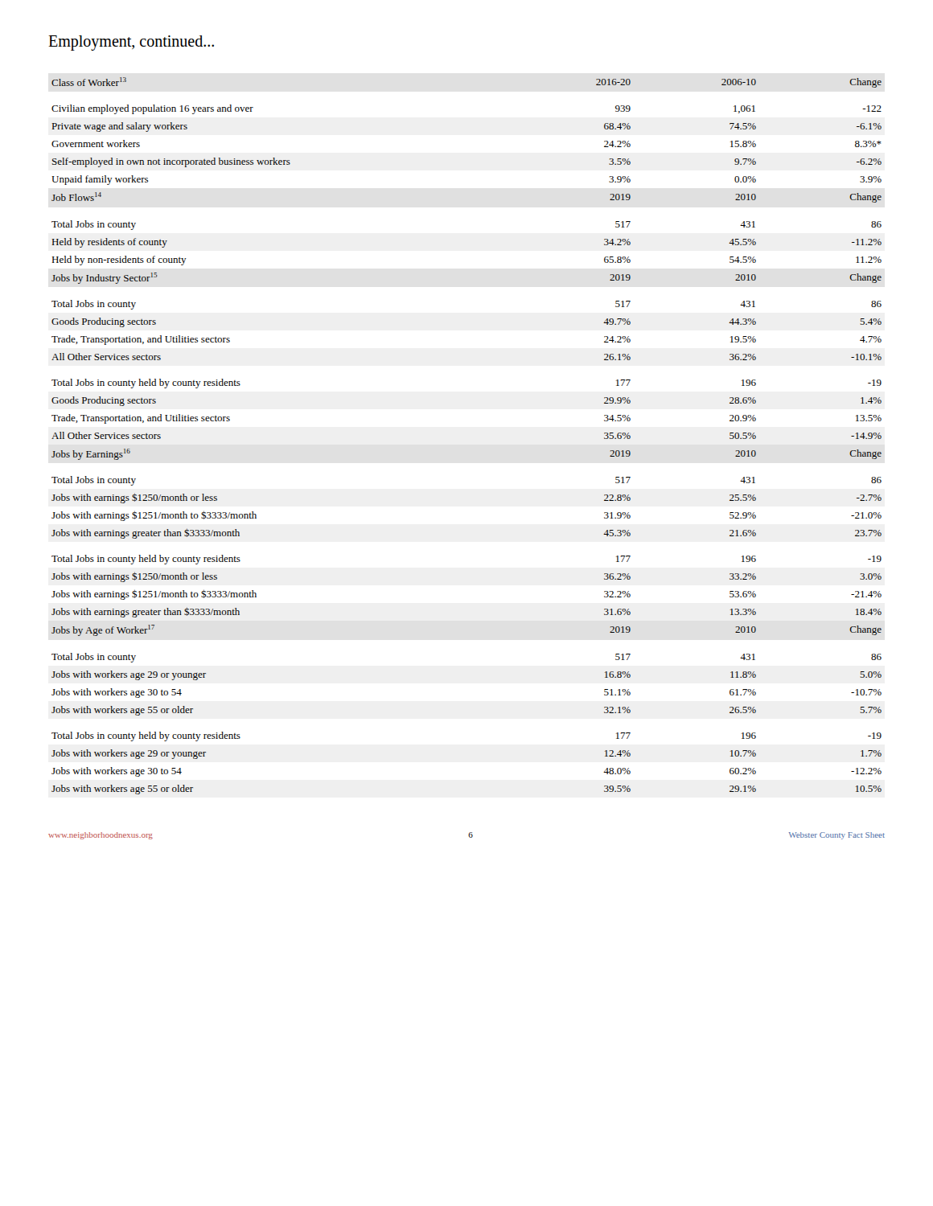Employment, continued...
| Class of Worker 13 | 2016-20 | 2006-10 | Change |
| Civilian employed population 16 years and over | 939 | 1,061 | -122 |
| Private wage and salary workers | 68.4% | 74.5% | -6.1% |
| Government workers | 24.2% | 15.8% | 8.3%* |
| Self-employed in own not incorporated business workers | 3.5% | 9.7% | -6.2% |
| Unpaid family workers | 3.9% | 0.0% | 3.9% |
| Job Flows 14 | 2019 | 2010 | Change |
| Total Jobs in county | 517 | 431 | 86 |
| Held by residents of county | 34.2% | 45.5% | -11.2% |
| Held by non-residents of county | 65.8% | 54.5% | 11.2% |
| Jobs by Industry Sector 15 | 2019 | 2010 | Change |
| Total Jobs in county | 517 | 431 | 86 |
| Goods Producing sectors | 49.7% | 44.3% | 5.4% |
| Trade, Transportation, and Utilities sectors | 24.2% | 19.5% | 4.7% |
| All Other Services sectors | 26.1% | 36.2% | -10.1% |
| Total Jobs in county held by county residents | 177 | 196 | -19 |
| Goods Producing sectors | 29.9% | 28.6% | 1.4% |
| Trade, Transportation, and Utilities sectors | 34.5% | 20.9% | 13.5% |
| All Other Services sectors | 35.6% | 50.5% | -14.9% |
| Jobs by Earnings 16 | 2019 | 2010 | Change |
| Total Jobs in county | 517 | 431 | 86 |
| Jobs with earnings $1250/month or less | 22.8% | 25.5% | -2.7% |
| Jobs with earnings $1251/month to $3333/month | 31.9% | 52.9% | -21.0% |
| Jobs with earnings greater than $3333/month | 45.3% | 21.6% | 23.7% |
| Total Jobs in county held by county residents | 177 | 196 | -19 |
| Jobs with earnings $1250/month or less | 36.2% | 33.2% | 3.0% |
| Jobs with earnings $1251/month to $3333/month | 32.2% | 53.6% | -21.4% |
| Jobs with earnings greater than $3333/month | 31.6% | 13.3% | 18.4% |
| Jobs by Age of Worker 17 | 2019 | 2010 | Change |
| Total Jobs in county | 517 | 431 | 86 |
| Jobs with workers age 29 or younger | 16.8% | 11.8% | 5.0% |
| Jobs with workers age 30 to 54 | 51.1% | 61.7% | -10.7% |
| Jobs with workers age 55 or older | 32.1% | 26.5% | 5.7% |
| Total Jobs in county held by county residents | 177 | 196 | -19 |
| Jobs with workers age 29 or younger | 12.4% | 10.7% | 1.7% |
| Jobs with workers age 30 to 54 | 48.0% | 60.2% | -12.2% |
| Jobs with workers age 55 or older | 39.5% | 29.1% | 10.5% |
www.neighborhoodnexus.org
6
Webster County Fact Sheet